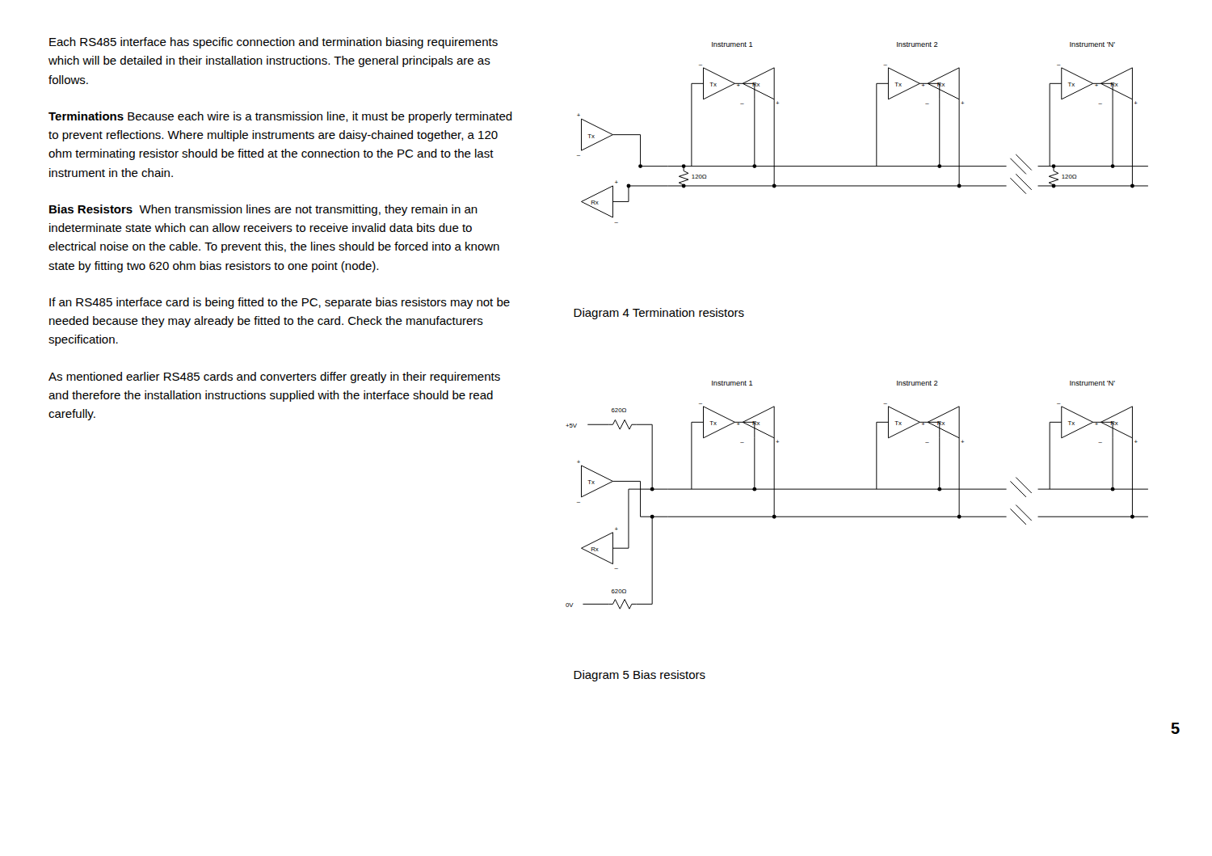Each RS485 interface has specific connection and termination biasing requirements which will be detailed in their installation instructions. The general principals are as follows.
Terminations Because each wire is a transmission line, it must be properly terminated to prevent reflections. Where multiple instruments are daisy-chained together, a 120 ohm terminating resistor should be fitted at the connection to the PC and to the last instrument in the chain.
Bias Resistors When transmission lines are not transmitting, they remain in an indeterminate state which can allow receivers to receive invalid data bits due to electrical noise on the cable. To prevent this, the lines should be forced into a known state by fitting two 620 ohm bias resistors to one point (node).
If an RS485 interface card is being fitted to the PC, separate bias resistors may not be needed because they may already be fitted to the card. Check the manufacturers specification.
As mentioned earlier RS485 cards and converters differ greatly in their requirements and therefore the installation instructions supplied with the interface should be read carefully.
Instrument 1 Instrument 2 Instrument 'N' Tx + – Rx + – 120Ω 120Ω Tx – + Rx – + Tx – + Rx – + Tx – + Rx – +
Diagram 4 Termination resistors
Instrument 1 Instrument 2 Instrument 'N' +5V 620Ω Tx + – Rx + – 0V 620Ω Tx – + Rx – + Tx – + Rx – + Tx – + Rx – +
Diagram 5 Bias resistors
5